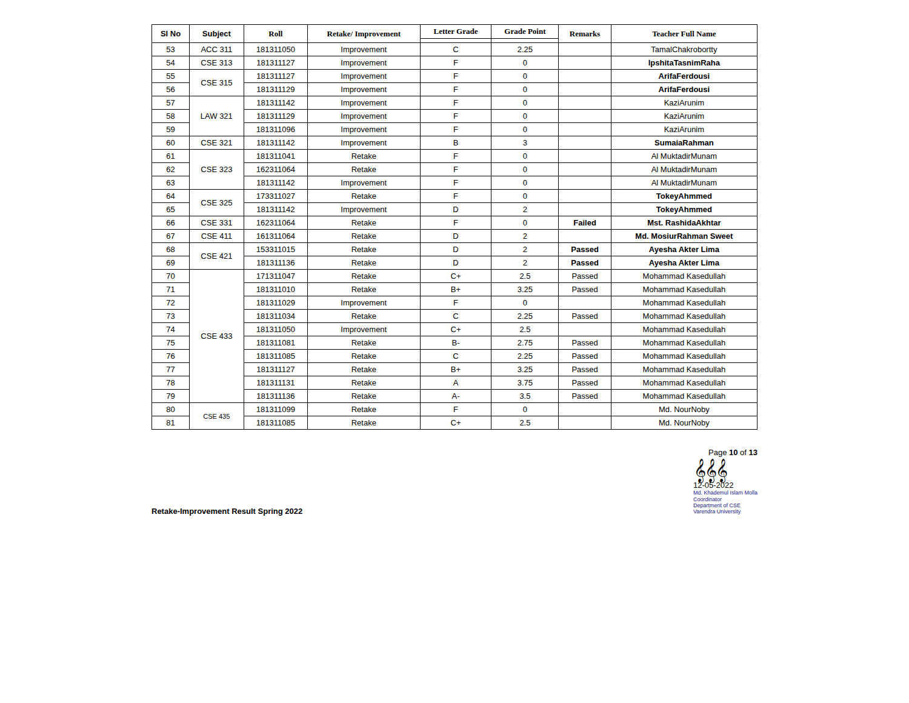| Sl No | Subject | Roll | Retake/ Improvement | Letter Grade | Grade Point | Remarks | Teacher Full Name |
| --- | --- | --- | --- | --- | --- | --- | --- |
| 53 | ACC 311 | 181311050 | Improvement | C | 2.25 | | TamalChakrobortty |
| 54 | CSE 313 | 181311127 | Improvement | F | 0 | | IpshitaTasnimRaha |
| 55 | CSE 315 | 181311127 | Improvement | F | 0 | | ArifaFerdousi |
| 56 | 181311129 | Improvement | F | 0 | | ArifaFerdousi |
| 57 | LAW 321 | 181311142 | Improvement | F | 0 | | KaziArunim |
| 58 | 181311129 | Improvement | F | 0 | | KaziArunim |
| 59 | 181311096 | Improvement | F | 0 | | KaziArunim |
| 60 | CSE 321 | 181311142 | Improvement | B | 3 | | SumaiaRahman |
| 61 | CSE 323 | 181311041 | Retake | F | 0 | | Al MuktadirMunam |
| 62 | 162311064 | Retake | F | 0 | | Al MuktadirMunam |
| 63 | 181311142 | Improvement | F | 0 | | Al MuktadirMunam |
| 64 | CSE 325 | 173311027 | Retake | F | 0 | | TokeyAhmmed |
| 65 | 181311142 | Improvement | D | 2 | | TokeyAhmmed |
| 66 | CSE 331 | 162311064 | Retake | F | 0 | Failed | Mst. RashidaAkhtar |
| 67 | CSE 411 | 161311064 | Retake | D | 2 | | Md. MosiurRahman Sweet |
| 68 | CSE 421 | 153311015 | Retake | D | 2 | Passed | Ayesha Akter Lima |
| 69 | 181311136 | Retake | D | 2 | Passed | Ayesha Akter Lima |
| 70 | CSE 433 | 171311047 | Retake | C+ | 2.5 | Passed | Mohammad Kasedullah |
| 71 | 181311010 | Retake | B+ | 3.25 | Passed | Mohammad Kasedullah |
| 72 | 181311029 | Improvement | F | 0 | | Mohammad Kasedullah |
| 73 | 181311034 | Retake | C | 2.25 | Passed | Mohammad Kasedullah |
| 74 | 181311050 | Improvement | C+ | 2.5 | | Mohammad Kasedullah |
| 75 | 181311081 | Retake | B- | 2.75 | Passed | Mohammad Kasedullah |
| 76 | 181311085 | Retake | C | 2.25 | Passed | Mohammad Kasedullah |
| 77 | 181311127 | Retake | B+ | 3.25 | Passed | Mohammad Kasedullah |
| 78 | 181311131 | Retake | A | 3.75 | Passed | Mohammad Kasedullah |
| 79 | 181311136 | Retake | A- | 3.5 | Passed | Mohammad Kasedullah |
| 80 | CSE 435 | 181311099 | Retake | F | 0 | | Md. NourNoby |
| 81 | 181311085 | Retake | C+ | 2.5 | | Md. NourNoby |
Retake-Improvement Result Spring 2022
Page 10 of 13
 𝄞𝄞𝄞
12-05-2022
Md. Khademul Islam Molla
Coordinator
Department of CSE
Varendra University